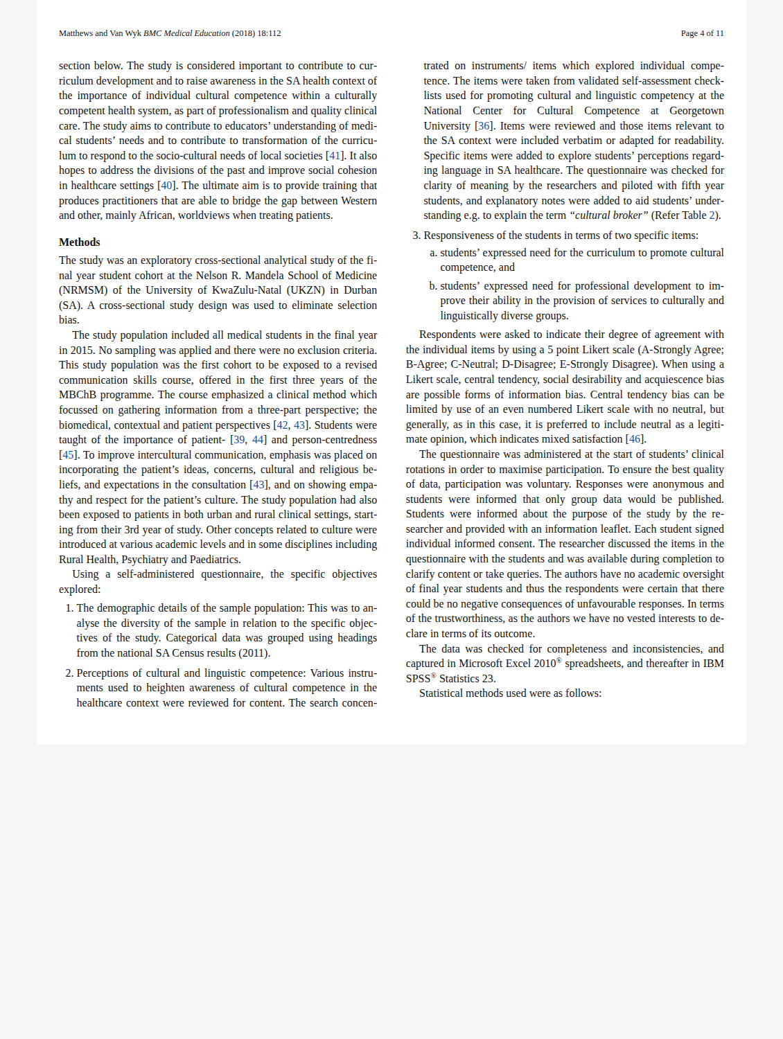Matthews and Van Wyk BMC Medical Education (2018) 18:112 Page 4 of 11
section below. The study is considered important to contribute to curriculum development and to raise awareness in the SA health context of the importance of individual cultural competence within a culturally competent health system, as part of professionalism and quality clinical care. The study aims to contribute to educators’ understanding of medical students’ needs and to contribute to transformation of the curriculum to respond to the socio-cultural needs of local societies [41]. It also hopes to address the divisions of the past and improve social cohesion in healthcare settings [40]. The ultimate aim is to provide training that produces practitioners that are able to bridge the gap between Western and other, mainly African, worldviews when treating patients.
Methods
The study was an exploratory cross-sectional analytical study of the final year student cohort at the Nelson R. Mandela School of Medicine (NRMSM) of the University of KwaZulu-Natal (UKZN) in Durban (SA). A cross-sectional study design was used to eliminate selection bias.
The study population included all medical students in the final year in 2015. No sampling was applied and there were no exclusion criteria. This study population was the first cohort to be exposed to a revised communication skills course, offered in the first three years of the MBChB programme. The course emphasized a clinical method which focussed on gathering information from a three-part perspective; the biomedical, contextual and patient perspectives [42, 43]. Students were taught of the importance of patient- [39, 44] and person-centredness [45]. To improve intercultural communication, emphasis was placed on incorporating the patient’s ideas, concerns, cultural and religious beliefs, and expectations in the consultation [43], and on showing empathy and respect for the patient’s culture. The study population had also been exposed to patients in both urban and rural clinical settings, starting from their 3rd year of study. Other concepts related to culture were introduced at various academic levels and in some disciplines including Rural Health, Psychiatry and Paediatrics.
Using a self-administered questionnaire, the specific objectives explored:
The demographic details of the sample population: This was to analyse the diversity of the sample in relation to the specific objectives of the study. Categorical data was grouped using headings from the national SA Census results (2011).
Perceptions of cultural and linguistic competence: Various instruments used to heighten awareness of cultural competence in the healthcare context were reviewed for content. The search concentrated on instruments/ items which explored individual competence. The items were taken from validated self-assessment checklists used for promoting cultural and linguistic competency at the National Center for Cultural Competence at Georgetown University [36]. Items were reviewed and those items relevant to the SA context were included verbatim or adapted for readability. Specific items were added to explore students’ perceptions regarding language in SA healthcare. The questionnaire was checked for clarity of meaning by the researchers and piloted with fifth year students, and explanatory notes were added to aid students’ understanding e.g. to explain the term “cultural broker” (Refer Table 2).
Responsiveness of the students in terms of two specific items:
students’ expressed need for the curriculum to promote cultural competence, and
students’ expressed need for professional development to improve their ability in the provision of services to culturally and linguistically diverse groups.
Respondents were asked to indicate their degree of agreement with the individual items by using a 5 point Likert scale (A-Strongly Agree; B-Agree; C-Neutral; D-Disagree; E-Strongly Disagree). When using a Likert scale, central tendency, social desirability and acquiescence bias are possible forms of information bias. Central tendency bias can be limited by use of an even numbered Likert scale with no neutral, but generally, as in this case, it is preferred to include neutral as a legitimate opinion, which indicates mixed satisfaction [46].
The questionnaire was administered at the start of students’ clinical rotations in order to maximise participation. To ensure the best quality of data, participation was voluntary. Responses were anonymous and students were informed that only group data would be published. Students were informed about the purpose of the study by the researcher and provided with an information leaflet. Each student signed individual informed consent. The researcher discussed the items in the questionnaire with the students and was available during completion to clarify content or take queries. The authors have no academic oversight of final year students and thus the respondents were certain that there could be no negative consequences of unfavourable responses. In terms of the trustworthiness, as the authors we have no vested interests to declare in terms of its outcome.
The data was checked for completeness and inconsistencies, and captured in Microsoft Excel 2010® spreadsheets, and thereafter in IBM SPSS® Statistics 23.
Statistical methods used were as follows: